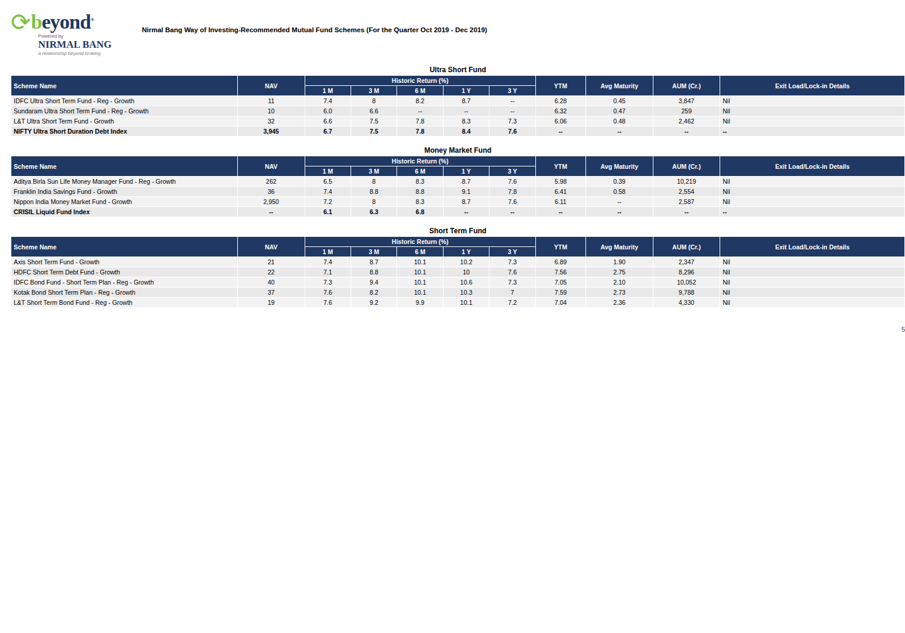⟳ beyond®
Powered by
NIRMAL BANG
a relationship beyond broking
Nirmal Bang Way of Investing-Recommended Mutual Fund Schemes (For the Quarter Oct 2019 - Dec 2019)
Ultra Short Fund
| Scheme Name | NAV | Historic Return (%) | YTM | Avg Maturity | AUM (Cr.) | Exit Load/Lock-in Details |
| --- | --- | --- | --- | --- | --- | --- |
| 1 M | 3 M | 6 M | 1 Y | 3 Y |
| IDFC Ultra Short Term Fund - Reg - Growth | 11 | 7.4 | 8 | 8.2 | 8.7 | -- | 6.28 | 0.45 | 3,847 | Nil |
| Sundaram Ultra Short Term Fund - Reg - Growth | 10 | 6.0 | 6.6 | -- | -- | -- | 6.32 | 0.47 | 259 | Nil |
| L&T Ultra Short Term Fund - Growth | 32 | 6.6 | 7.5 | 7.8 | 8.3 | 7.3 | 6.06 | 0.48 | 2,462 | Nil |
| NIFTY Ultra Short Duration Debt Index | 3,945 | 6.7 | 7.5 | 7.8 | 8.4 | 7.6 | -- | -- | -- | -- |
Money Market Fund
| Scheme Name | NAV | Historic Return (%) | YTM | Avg Maturity | AUM (Cr.) | Exit Load/Lock-in Details |
| --- | --- | --- | --- | --- | --- | --- |
| 1 M | 3 M | 6 M | 1 Y | 3 Y |
| Aditya Birla Sun Life Money Manager Fund - Reg - Growth | 262 | 6.5 | 8 | 8.3 | 8.7 | 7.6 | 5.98 | 0.39 | 10,219 | Nil |
| Franklin India Savings Fund - Growth | 36 | 7.4 | 8.8 | 8.8 | 9.1 | 7.8 | 6.41 | 0.58 | 2,554 | Nil |
| Nippon India Money Market Fund - Growth | 2,950 | 7.2 | 8 | 8.3 | 8.7 | 7.6 | 6.11 | -- | 2,587 | Nil |
| CRISIL Liquid Fund Index | -- | 6.1 | 6.3 | 6.8 | -- | -- | -- | -- | -- | -- |
Short Term Fund
| Scheme Name | NAV | Historic Return (%) | YTM | Avg Maturity | AUM (Cr.) | Exit Load/Lock-in Details |
| --- | --- | --- | --- | --- | --- | --- |
| 1 M | 3 M | 6 M | 1 Y | 3 Y |
| Axis Short Term Fund - Growth | 21 | 7.4 | 8.7 | 10.1 | 10.2 | 7.3 | 6.89 | 1.90 | 2,347 | Nil |
| HDFC Short Term Debt Fund - Growth | 22 | 7.1 | 8.8 | 10.1 | 10 | 7.6 | 7.56 | 2.75 | 8,296 | Nil |
| IDFC Bond Fund - Short Term Plan - Reg - Growth | 40 | 7.3 | 9.4 | 10.1 | 10.6 | 7.3 | 7.05 | 2.10 | 10,052 | Nil |
| Kotak Bond Short Term Plan - Reg - Growth | 37 | 7.6 | 8.2 | 10.1 | 10.3 | 7 | 7.59 | 2.73 | 9,788 | Nil |
| L&T Short Term Bond Fund - Reg - Growth | 19 | 7.6 | 9.2 | 9.9 | 10.1 | 7.2 | 7.04 | 2.36 | 4,330 | Nil |
5